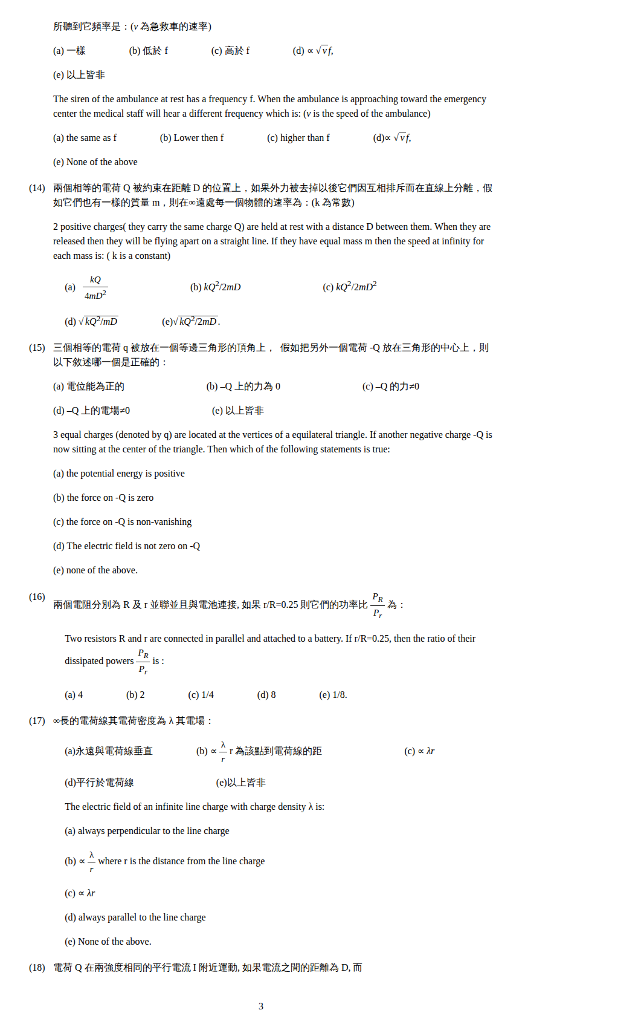所聽到它頻率是：(v 為急救車的速率)
(a) 一樣 (b) 低於 f (c) 高於 f (d) ∝ √v f,
(e) 以上皆非
The siren of the ambulance at rest has a frequency f. When the ambulance is approaching toward the emergency center the medical staff will hear a different frequency which is: (v is the speed of the ambulance)
(a) the same as f (b) Lower then f (c) higher than f (d)∝ √v f,
(e) None of the above
(14)
兩個相等的電荷 Q 被約束在距離 D 的位置上，如果外力被去掉以後它們因互相排斥而在直線上分離，假如它們也有一樣的質量 m，則在∞遠處每一個物體的速率為：(k 為常數)
2 positive charges( they carry the same charge Q) are held at rest with a distance D between them. When they are released then they will be flying apart on a straight line. If they have equal mass m then the speed at infinity for each mass is: ( k is a constant)
(a) kQ 4mD2 (b) kQ2/2mD (c) kQ2/2mD2
(d) √kQ2/mD (e)√kQ2/2mD.
(15)
三個相等的電荷 q 被放在一個等邊三角形的頂角上， 假如把另外一個電荷 -Q 放在三角形的中心上，則以下敘述哪一個是正確的：
(a) 電位能為正的 (b) –Q 上的力為 0 (c) –Q 的力≠0
(d) –Q 上的電場≠0 (e) 以上皆非
3 equal charges (denoted by q) are located at the vertices of a equilateral triangle. If another negative charge -Q is now sitting at the center of the triangle. Then which of the following statements is true:
(a) the potential energy is positive
(b) the force on -Q is zero
(c) the force on -Q is non-vanishing
(d) The electric field is not zero on -Q
(e) none of the above.
(16)
兩個電阻分別為 R 及 r 並聯並且與電池連接, 如果 r/R=0.25 則它們的功率比 PR Pr 為：
Two resistors R and r are connected in parallel and attached to a battery. If r/R=0.25, then the ratio of their dissipated powers PR Pr is :
(a) 4 (b) 2 (c) 1/4 (d) 8 (e) 1/8.
(17)
∞長的電荷線其電荷密度為 λ 其電場：
(a)永遠與電荷線垂直 (b) ∝ λr r 為該點到電荷線的距 (c) ∝ λr
(d)平行於電荷線 (e)以上皆非
The electric field of an infinite line charge with charge density λ is:
(a) always perpendicular to the line charge
(b) ∝ λr where r is the distance from the line charge
(c) ∝ λr
(d) always parallel to the line charge
(e) None of the above.
(18)
電荷 Q 在兩強度相同的平行電流 I 附近運動, 如果電流之間的距離為 D, 而
3